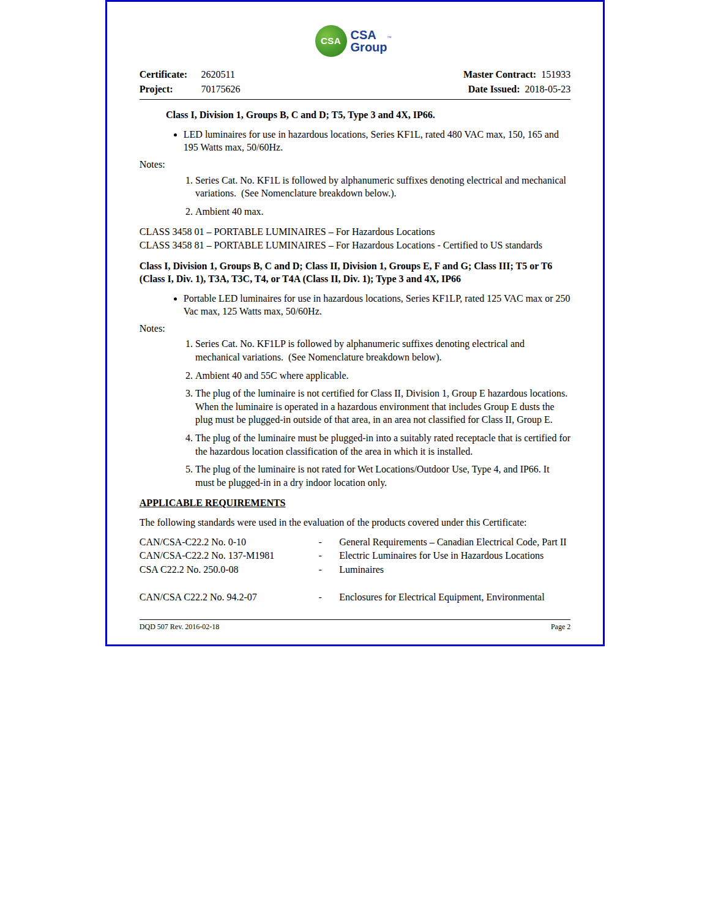CSA Group™
| Certificate: | 2620511 | Master Contract: 151933 |
| Project: | 70175626 | Date Issued: 2018-05-23 |
Class I, Division 1, Groups B, C and D; T5, Type 3 and 4X, IP66.
LED luminaires for use in hazardous locations, Series KF1L, rated 480 VAC max, 150, 165 and 195 Watts max, 50/60Hz.
Notes:
Series Cat. No. KF1L is followed by alphanumeric suffixes denoting electrical and mechanical variations. (See Nomenclature breakdown below.).
Ambient 40 max.
CLASS 3458 01 – PORTABLE LUMINAIRES – For Hazardous Locations
CLASS 3458 81 – PORTABLE LUMINAIRES – For Hazardous Locations - Certified to US standards
Class I, Division 1, Groups B, C and D; Class II, Division 1, Groups E, F and G; Class III; T5 or T6 (Class I, Div. 1), T3A, T3C, T4, or T4A (Class II, Div. 1); Type 3 and 4X, IP66
Portable LED luminaires for use in hazardous locations, Series KF1LP, rated 125 VAC max or 250 Vac max, 125 Watts max, 50/60Hz.
Notes:
Series Cat. No. KF1LP is followed by alphanumeric suffixes denoting electrical and mechanical variations. (See Nomenclature breakdown below).
Ambient 40 and 55C where applicable.
The plug of the luminaire is not certified for Class II, Division 1, Group E hazardous locations. When the luminaire is operated in a hazardous environment that includes Group E dusts the plug must be plugged-in outside of that area, in an area not classified for Class II, Group E.
The plug of the luminaire must be plugged-in into a suitably rated receptacle that is certified for the hazardous location classification of the area in which it is installed.
The plug of the luminaire is not rated for Wet Locations/Outdoor Use, Type 4, and IP66. It must be plugged-in in a dry indoor location only.
APPLICABLE REQUIREMENTS
The following standards were used in the evaluation of the products covered under this Certificate:
| CAN/CSA-C22.2 No. 0-10 | - | General Requirements – Canadian Electrical Code, Part II |
| CAN/CSA-C22.2 No. 137-M1981 | - | Electric Luminaires for Use in Hazardous Locations |
| CSA C22.2 No. 250.0-08 | - | Luminaires |
| CAN/CSA C22.2 No. 94.2-07 | - | Enclosures for Electrical Equipment, Environmental |
DQD 507 Rev. 2016-02-18 Page 2